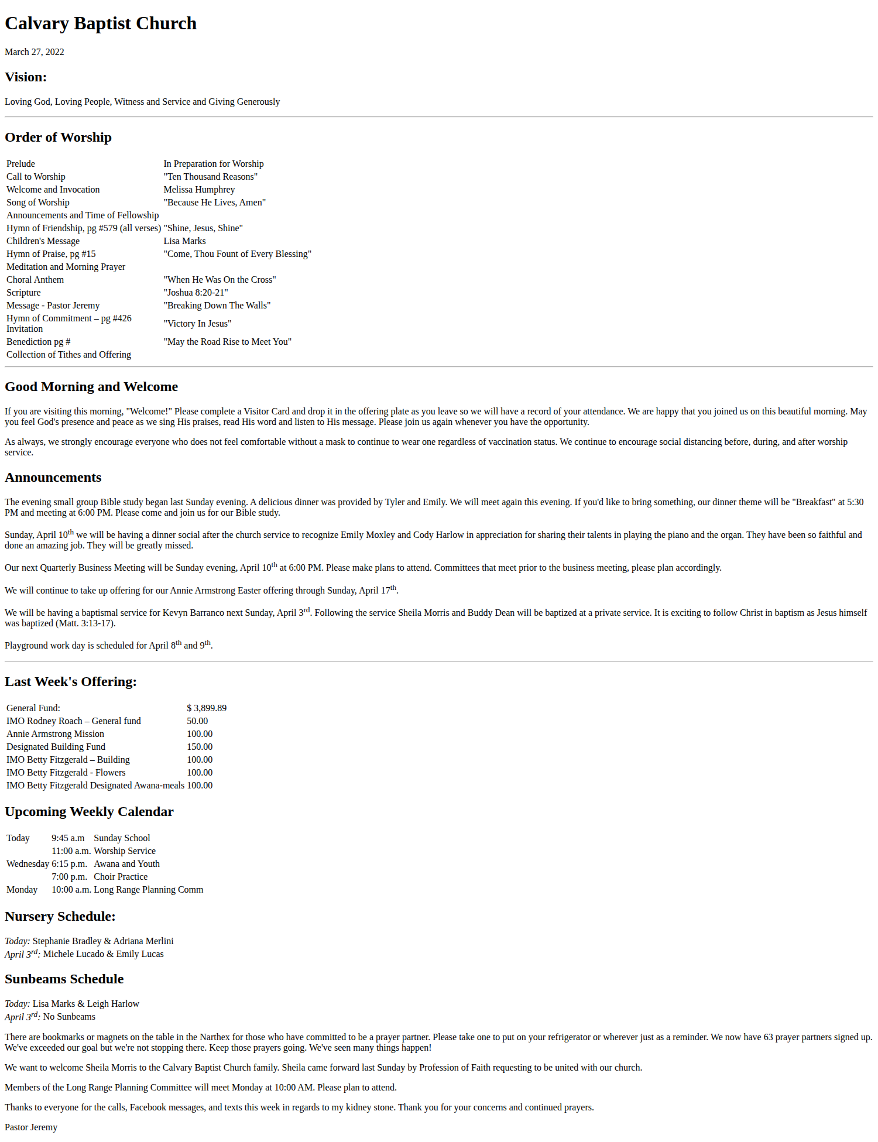Calvary Baptist Church
March 27, 2022
Vision:
Loving God, Loving People, Witness and Service and Giving Generously
Order of Worship
| Prelude | In Preparation for Worship |
| Call to Worship | "Ten Thousand Reasons" |
| Welcome and Invocation | Melissa Humphrey |
| Song of Worship | "Because He Lives, Amen" |
| Announcements and Time of Fellowship | |
| Hymn of Friendship, pg #579 (all verses) | "Shine, Jesus, Shine" |
| Children's Message | Lisa Marks |
| Hymn of Praise, pg #15 | "Come, Thou Fount of Every Blessing" |
| Meditation and Morning Prayer | |
| Choral Anthem | "When He Was On the Cross" |
| Scripture | "Joshua 8:20-21" |
| Message - Pastor Jeremy | "Breaking Down The Walls" |
| Hymn of Commitment – pg #426 Invitation | "Victory In Jesus" |
| Benediction pg # | "May the Road Rise to Meet You" |
| Collection of Tithes and Offering | |
Good Morning and Welcome
If you are visiting this morning, "Welcome!" Please complete a Visitor Card and drop it in the offering plate as you leave so we will have a record of your attendance. We are happy that you joined us on this beautiful morning. May you feel God's presence and peace as we sing His praises, read His word and listen to His message. Please join us again whenever you have the opportunity.
As always, we strongly encourage everyone who does not feel comfortable without a mask to continue to wear one regardless of vaccination status. We continue to encourage social distancing before, during, and after worship service.
Announcements
The evening small group Bible study began last Sunday evening. A delicious dinner was provided by Tyler and Emily. We will meet again this evening. If you'd like to bring something, our dinner theme will be "Breakfast" at 5:30 PM and meeting at 6:00 PM. Please come and join us for our Bible study.
Sunday, April 10th we will be having a dinner social after the church service to recognize Emily Moxley and Cody Harlow in appreciation for sharing their talents in playing the piano and the organ. They have been so faithful and done an amazing job. They will be greatly missed.
Our next Quarterly Business Meeting will be Sunday evening, April 10th at 6:00 PM. Please make plans to attend. Committees that meet prior to the business meeting, please plan accordingly.
We will continue to take up offering for our Annie Armstrong Easter offering through Sunday, April 17th.
We will be having a baptismal service for Kevyn Barranco next Sunday, April 3rd. Following the service Sheila Morris and Buddy Dean will be baptized at a private service. It is exciting to follow Christ in baptism as Jesus himself was baptized (Matt. 3:13-17).
Playground work day is scheduled for April 8th and 9th.
Last Week's Offering:
| General Fund: | $ 3,899.89 |
| IMO Rodney Roach – General fund | 50.00 |
| Annie Armstrong Mission | 100.00 |
| Designated Building Fund | 150.00 |
| IMO Betty Fitzgerald – Building | 100.00 |
| IMO Betty Fitzgerald - Flowers | 100.00 |
| IMO Betty Fitzgerald Designated Awana-meals | 100.00 |
Upcoming Weekly Calendar
| Today | 9:45 a.m | Sunday School |
| | 11:00 a.m. | Worship Service |
| Wednesday | 6:15 p.m. | Awana and Youth |
| | 7:00 p.m. | Choir Practice |
| Monday | 10:00 a.m. | Long Range Planning Comm |
Nursery Schedule:
Today: Stephanie Bradley & Adriana Merlini
April 3rd: Michele Lucado & Emily Lucas
Sunbeams Schedule
Today: Lisa Marks & Leigh Harlow
April 3rd: No Sunbeams
There are bookmarks or magnets on the table in the Narthex for those who have committed to be a prayer partner. Please take one to put on your refrigerator or wherever just as a reminder. We now have 63 prayer partners signed up. We've exceeded our goal but we're not stopping there. Keep those prayers going. We've seen many things happen!
We want to welcome Sheila Morris to the Calvary Baptist Church family. Sheila came forward last Sunday by Profession of Faith requesting to be united with our church.
Members of the Long Range Planning Committee will meet Monday at 10:00 AM. Please plan to attend.
Thanks to everyone for the calls, Facebook messages, and texts this week in regards to my kidney stone. Thank you for your concerns and continued prayers.
Pastor Jeremy